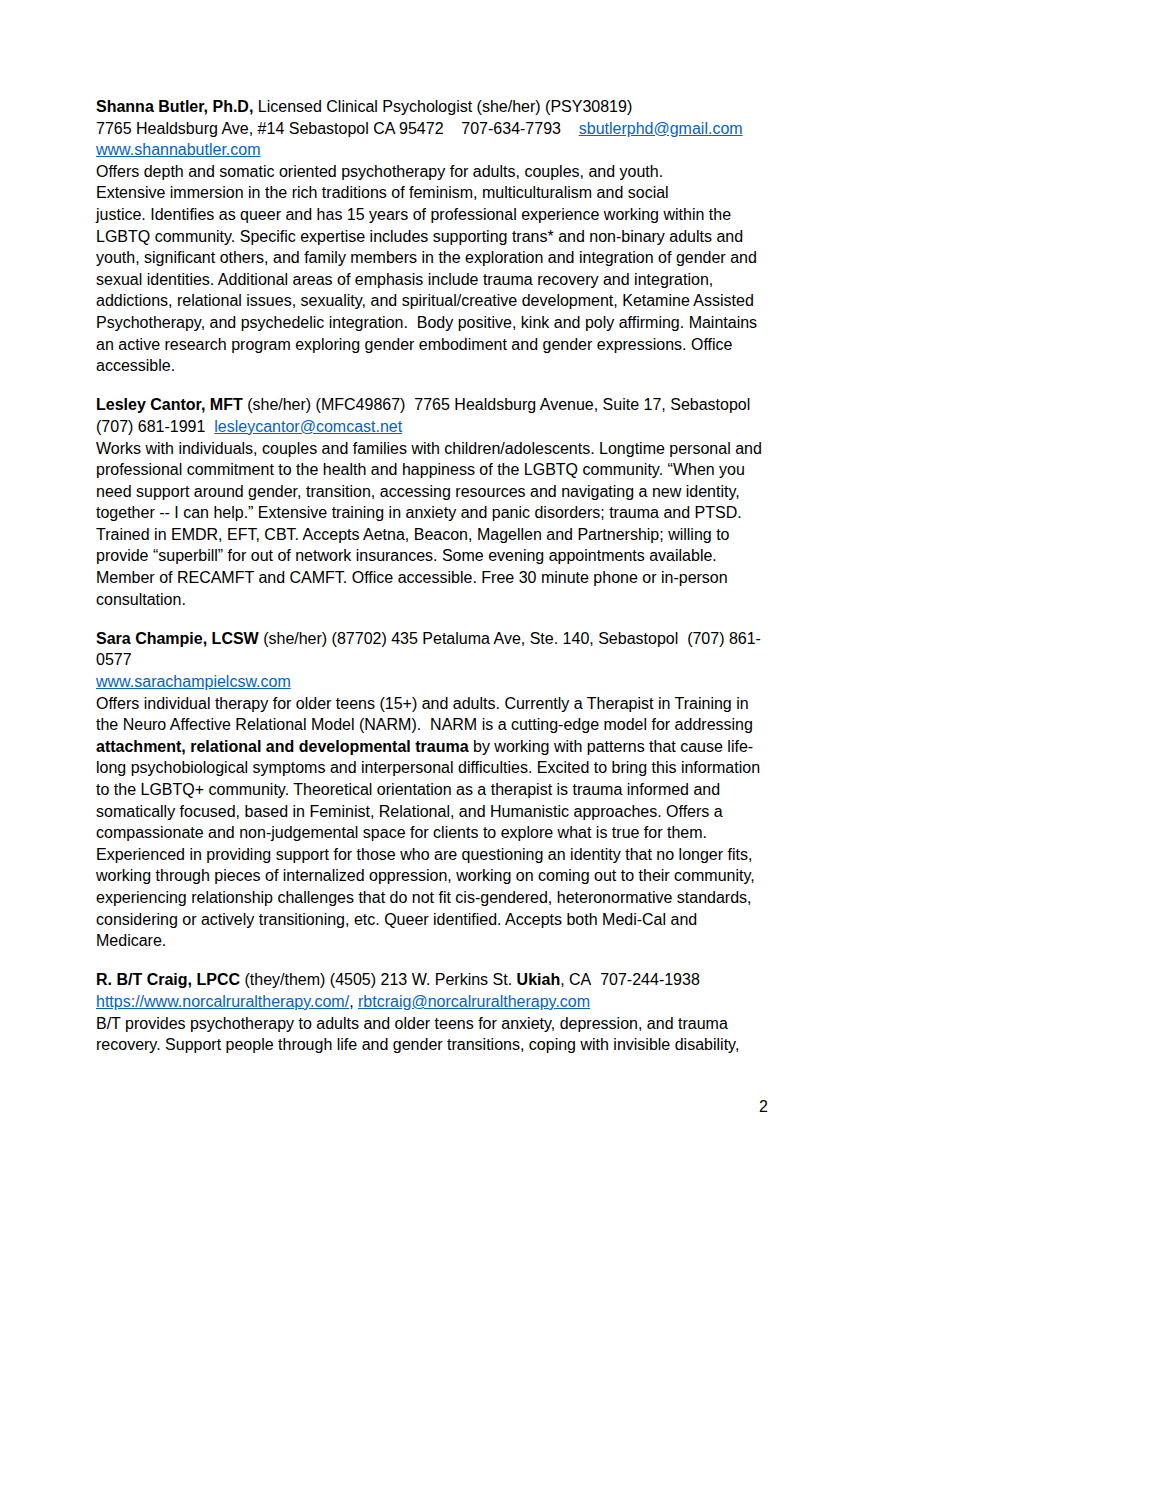Shanna Butler, Ph.D, Licensed Clinical Psychologist (she/her) (PSY30819)
7765 Healdsburg Ave, #14 Sebastopol CA 95472 707-634-7793 sbutlerphd@gmail.com www.shannabutler.com
Offers depth and somatic oriented psychotherapy for adults, couples, and youth.
Extensive immersion in the rich traditions of feminism, multiculturalism and social
justice. Identifies as queer and has 15 years of professional experience working within the LGBTQ community. Specific expertise includes supporting trans* and non-binary adults and youth, significant others, and family members in the exploration and integration of gender and sexual identities. Additional areas of emphasis include trauma recovery and integration, addictions, relational issues, sexuality, and spiritual/creative development, Ketamine Assisted Psychotherapy, and psychedelic integration. Body positive, kink and poly affirming. Maintains an active research program exploring gender embodiment and gender expressions. Office accessible.
Lesley Cantor, MFT (she/her) (MFC49867) 7765 Healdsburg Avenue, Suite 17, Sebastopol (707) 681-1991 lesleycantor@comcast.net
Works with individuals, couples and families with children/adolescents. Longtime personal and professional commitment to the health and happiness of the LGBTQ community. “When you need support around gender, transition, accessing resources and navigating a new identity, together -- I can help.” Extensive training in anxiety and panic disorders; trauma and PTSD. Trained in EMDR, EFT, CBT. Accepts Aetna, Beacon, Magellen and Partnership; willing to provide “superbill” for out of network insurances. Some evening appointments available. Member of RECAMFT and CAMFT. Office accessible. Free 30 minute phone or in-person consultation.
Sara Champie, LCSW (she/her) (87702) 435 Petaluma Ave, Ste. 140, Sebastopol (707) 861-0577
www.sarachampielcsw.com
Offers individual therapy for older teens (15+) and adults. Currently a Therapist in Training in the Neuro Affective Relational Model (NARM). NARM is a cutting-edge model for addressing attachment, relational and developmental trauma by working with patterns that cause life-long psychobiological symptoms and interpersonal difficulties. Excited to bring this information to the LGBTQ+ community. Theoretical orientation as a therapist is trauma informed and somatically focused, based in Feminist, Relational, and Humanistic approaches. Offers a compassionate and non-judgemental space for clients to explore what is true for them. Experienced in providing support for those who are questioning an identity that no longer fits, working through pieces of internalized oppression, working on coming out to their community, experiencing relationship challenges that do not fit cis-gendered, heteronormative standards, considering or actively transitioning, etc. Queer identified. Accepts both Medi-Cal and Medicare.
R. B/T Craig, LPCC (they/them) (4505) 213 W. Perkins St. Ukiah, CA 707-244-1938
https://www.norcalruraltherapy.com/, rbtcraig@norcalruraltherapy.com
B/T provides psychotherapy to adults and older teens for anxiety, depression, and trauma recovery. Support people through life and gender transitions, coping with invisible disability,
2